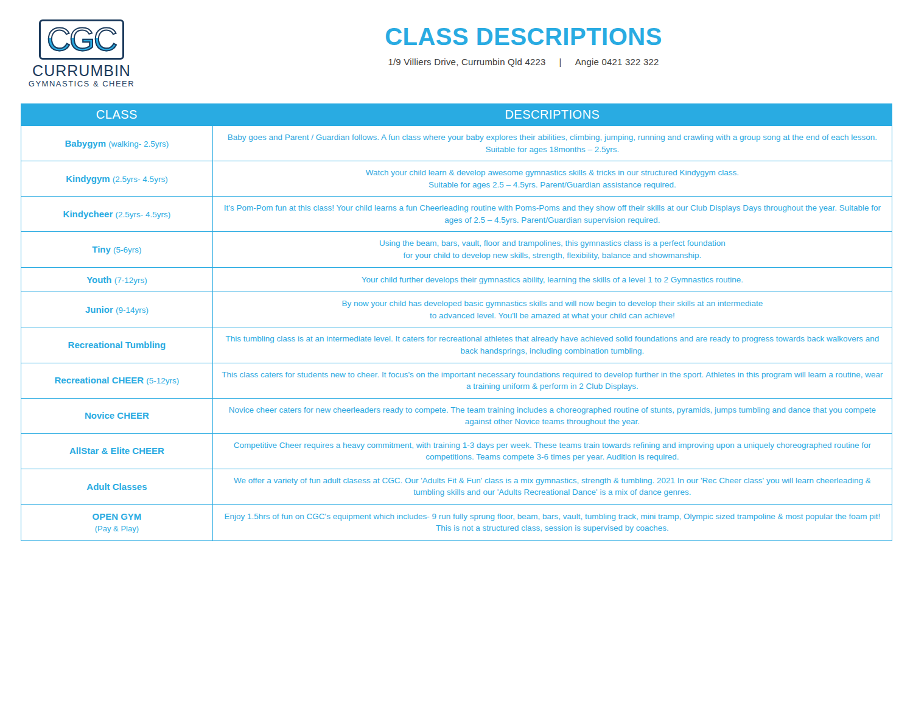CGC CURRUMBIN GYMNASTICS & CHEER
CLASS DESCRIPTIONS
1/9 Villiers Drive, Currumbin Qld 4223|Angie 0421 322 322
| CLASS | DESCRIPTIONS |
| --- | --- |
| Babygym (walking- 2.5yrs) | Baby goes and Parent / Guardian follows. A fun class where your baby explores their abilities, climbing, jumping, running and crawling with a group song at the end of each lesson. Suitable for ages 18months – 2.5yrs. |
| Kindygym (2.5yrs- 4.5yrs) | Watch your child learn & develop awesome gymnastics skills & tricks in our structured Kindygym class. Suitable for ages 2.5 – 4.5yrs. Parent/Guardian assistance required. |
| Kindycheer (2.5yrs- 4.5yrs) | It's Pom-Pom fun at this class! Your child learns a fun Cheerleading routine with Poms-Poms and they show off their skills at our Club Displays Days throughout the year. Suitable for ages of 2.5 – 4.5yrs. Parent/Guardian supervision required. |
| Tiny (5-6yrs) | Using the beam, bars, vault, floor and trampolines, this gymnastics class is a perfect foundation for your child to develop new skills, strength, flexibility, balance and showmanship. |
| Youth (7-12yrs) | Your child further develops their gymnastics ability, learning the skills of a level 1 to 2 Gymnastics routine. |
| Junior (9-14yrs) | By now your child has developed basic gymnastics skills and will now begin to develop their skills at an intermediate to advanced level. You'll be amazed at what your child can achieve! |
| Recreational Tumbling | This tumbling class is at an intermediate level. It caters for recreational athletes that already have achieved solid foundations and are ready to progress towards back walkovers and back handsprings, including combination tumbling. |
| Recreational CHEER (5-12yrs) | This class caters for students new to cheer. It focus's on the important necessary foundations required to develop further in the sport. Athletes in this program will learn a routine, wear a training uniform & perform in 2 Club Displays. |
| Novice CHEER | Novice cheer caters for new cheerleaders ready to compete. The team training includes a choreographed routine of stunts, pyramids, jumps tumbling and dance that you compete against other Novice teams throughout the year. |
| AllStar & Elite CHEER | Competitive Cheer requires a heavy commitment, with training 1-3 days per week. These teams train towards refining and improving upon a uniquely choreographed routine for competitions. Teams compete 3-6 times per year. Audition is required. |
| Adult Classes | We offer a variety of fun adult clasess at CGC. Our 'Adults Fit & Fun' class is a mix gymnastics, strength & tumbling. 2021 In our 'Rec Cheer class' you will learn cheerleading & tumbling skills and our 'Adults Recreational Dance' is a mix of dance genres. |
| OPEN GYM (Pay & Play) | Enjoy 1.5hrs of fun on CGC's equipment which includes- 9 run fully sprung floor, beam, bars, vault, tumbling track, mini tramp, Olympic sized trampoline & most popular the foam pit! This is not a structured class, session is supervised by coaches. |